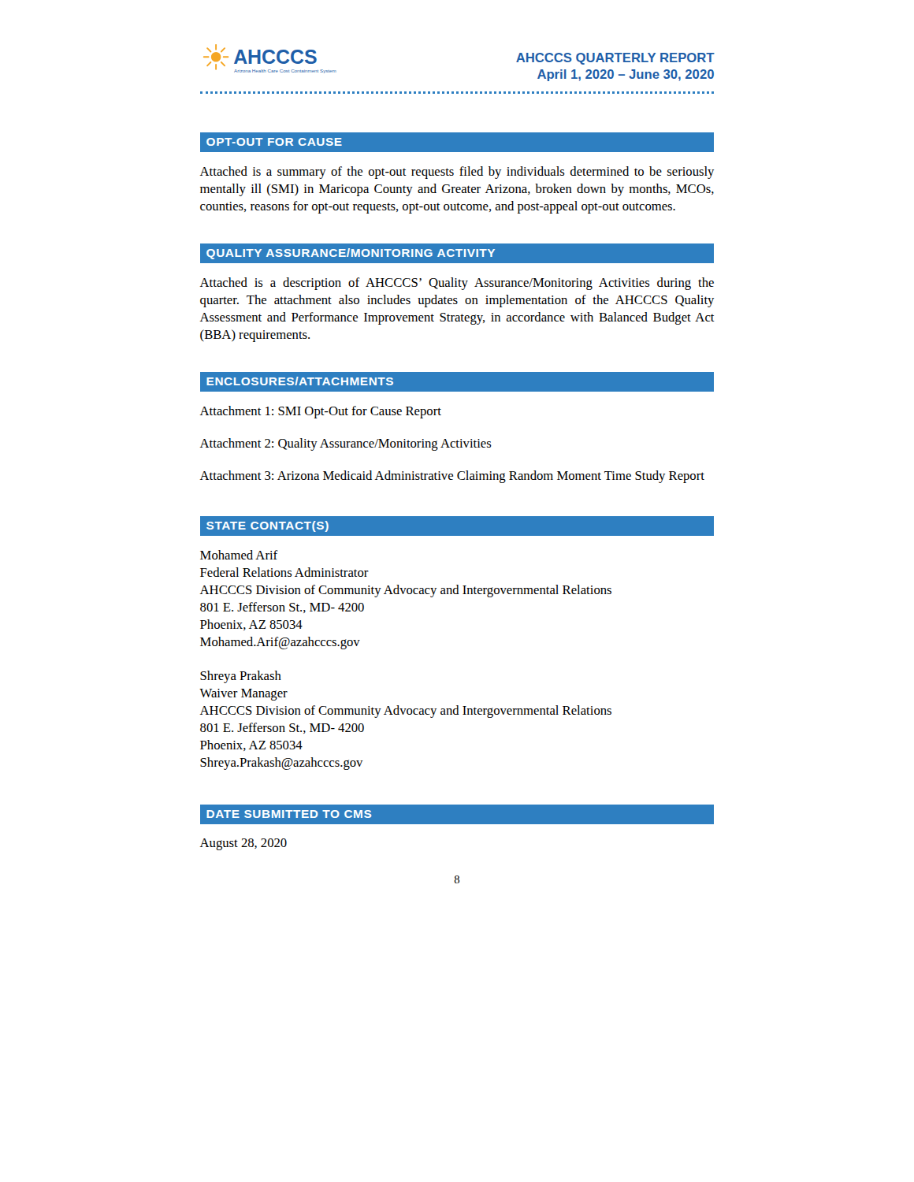AHCCCS QUARTERLY REPORT
April 1, 2020 – June 30, 2020
OPT-OUT FOR CAUSE
Attached is a summary of the opt-out requests filed by individuals determined to be seriously mentally ill (SMI) in Maricopa County and Greater Arizona, broken down by months, MCOs, counties, reasons for opt-out requests, opt-out outcome, and post-appeal opt-out outcomes.
QUALITY ASSURANCE/MONITORING ACTIVITY
Attached is a description of AHCCCS’ Quality Assurance/Monitoring Activities during the quarter. The attachment also includes updates on implementation of the AHCCCS Quality Assessment and Performance Improvement Strategy, in accordance with Balanced Budget Act (BBA) requirements.
ENCLOSURES/ATTACHMENTS
Attachment 1: SMI Opt-Out for Cause Report
Attachment 2: Quality Assurance/Monitoring Activities
Attachment 3: Arizona Medicaid Administrative Claiming Random Moment Time Study Report
STATE CONTACT(S)
Mohamed Arif
Federal Relations Administrator
AHCCCS Division of Community Advocacy and Intergovernmental Relations
801 E. Jefferson St., MD- 4200
Phoenix, AZ 85034
Mohamed.Arif@azahcccs.gov
Shreya Prakash
Waiver Manager
AHCCCS Division of Community Advocacy and Intergovernmental Relations
801 E. Jefferson St., MD- 4200
Phoenix, AZ 85034
Shreya.Prakash@azahcccs.gov
DATE SUBMITTED TO CMS
August 28, 2020
8